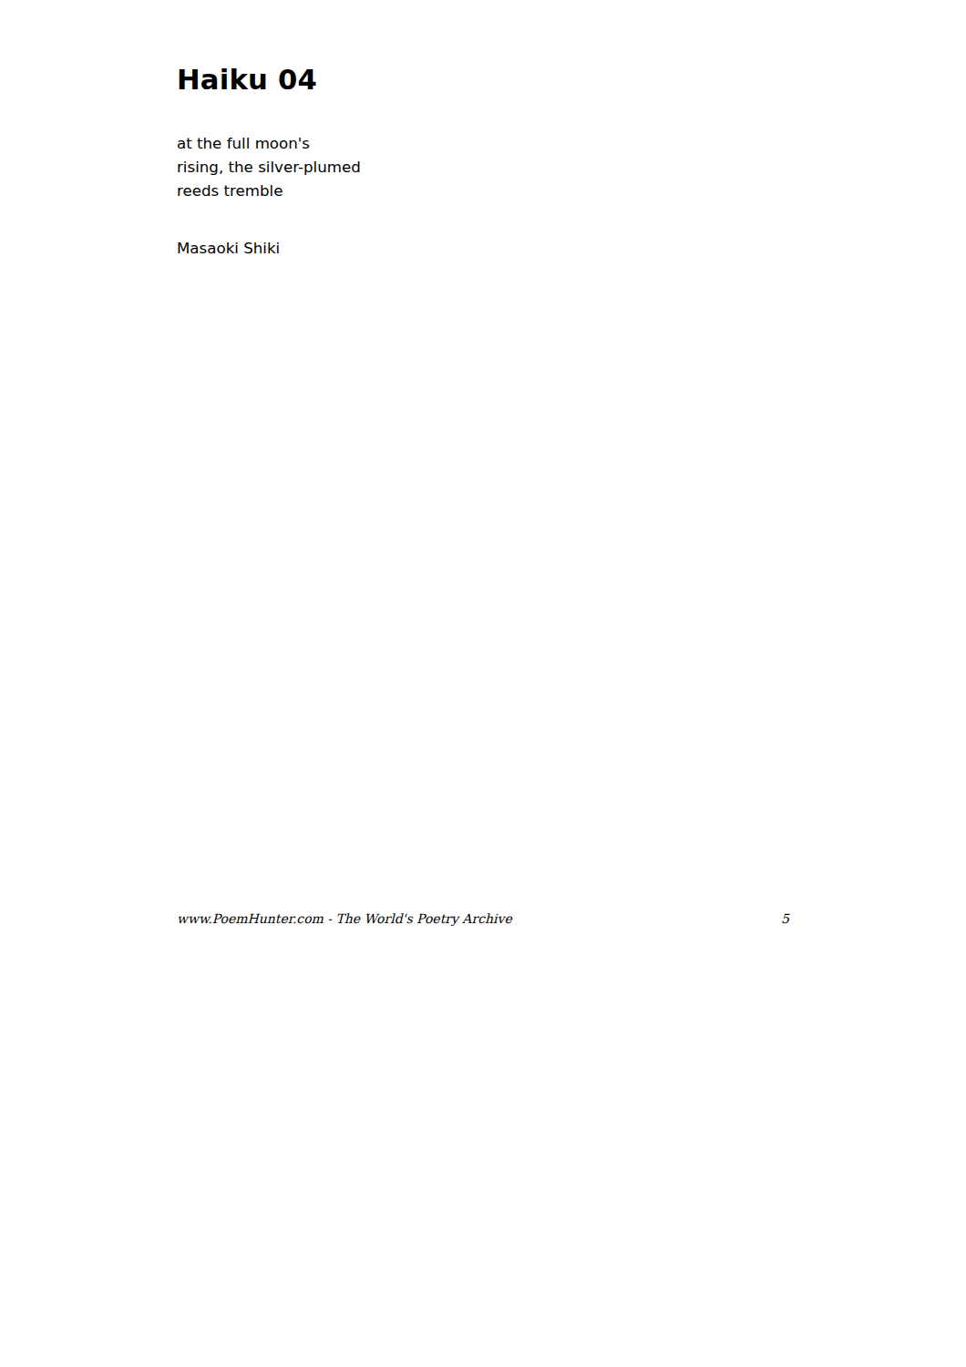Haiku 04
at the full moon's
rising, the silver-plumed
reeds tremble
Masaoki Shiki
5 www.PoemHunter.com - The World's Poetry Archive